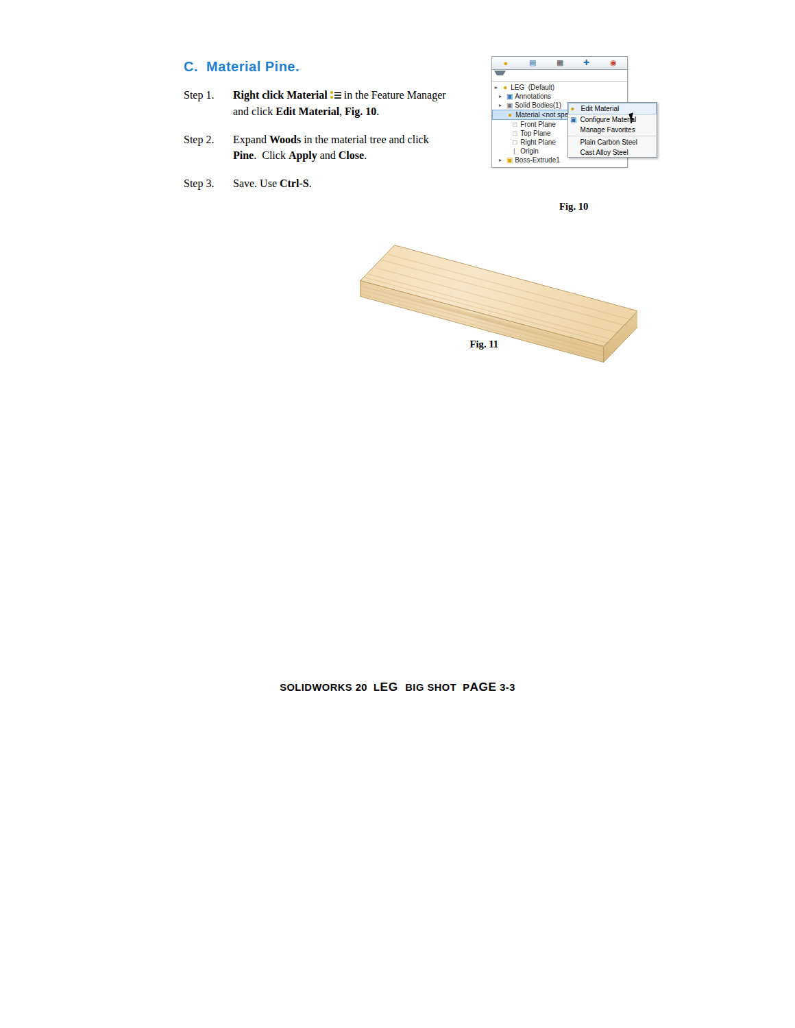C. Material Pine.
Step 1.
Right click Material in the Feature Manager and click Edit Material, Fig. 10.
Step 2.
Expand Woods in the material tree and click Pine. Click Apply and Close.
Step 3.
Save. Use Ctrl-S.
● ▤ ▦ ✚ ◉
▸ ● LEG (Default)
▸ ▣ Annotations
▸ ▣ Solid Bodies(1)
● Material <not specified>
□ Front Plane
□ Top Plane
□ Right Plane
⌊ Origin
▸ ▣ Boss-Extrude1
● Edit Material
▣ Configure Material
Manage Favorites
Plain Carbon Steel
Cast Alloy Steel
Fig. 10
Fig. 11
SOLIDWORKS 20 LEG BIG SHOT PAGE 3-3